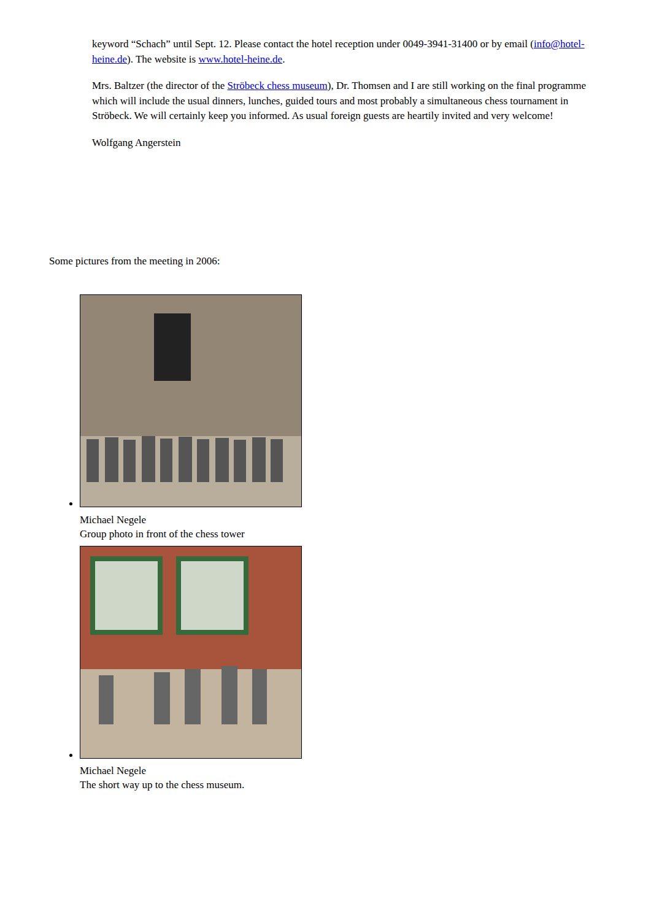keyword “Schach” until Sept. 12. Please contact the hotel reception under 0049-3941-31400 or by email (info@hotel-heine.de). The website is www.hotel-heine.de.
Mrs. Baltzer (the director of the Ströbeck chess museum), Dr. Thomsen and I are still working on the final programme which will include the usual dinners, lunches, guided tours and most probably a simultaneous chess tournament in Ströbeck. We will certainly keep you informed. As usual foreign guests are heartily invited and very welcome!
Wolfgang Angerstein
Some pictures from the meeting in 2006:
Michael Negele Group photo in front of the chess tower
Michael Negele The short way up to the chess museum.